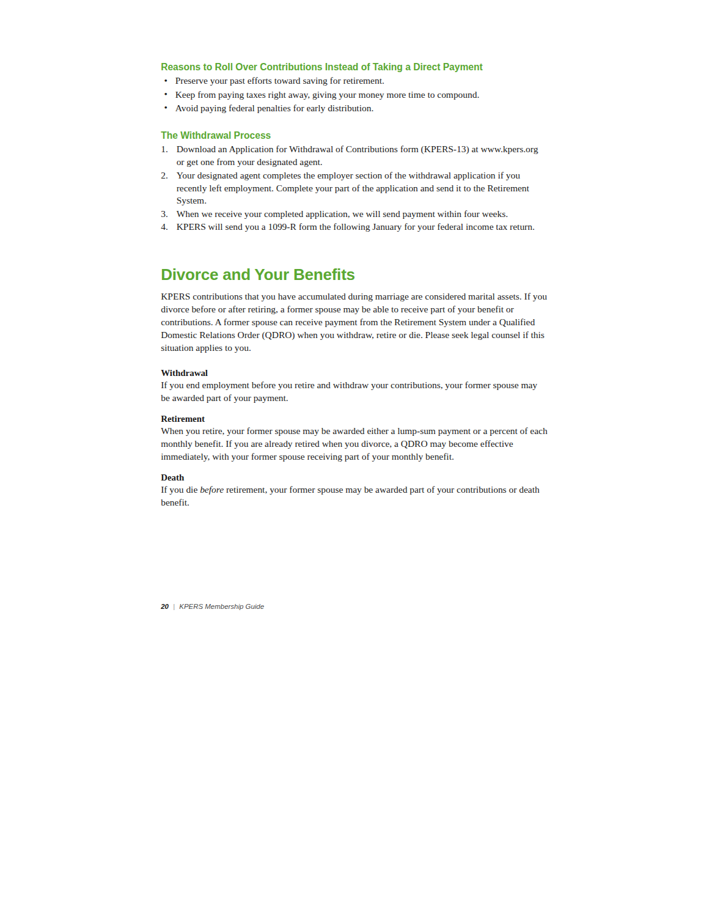Reasons to Roll Over Contributions Instead of Taking a Direct Payment
Preserve your past efforts toward saving for retirement.
Keep from paying taxes right away, giving your money more time to compound.
Avoid paying federal penalties for early distribution.
The Withdrawal Process
Download an Application for Withdrawal of Contributions form (KPERS-13) at www.kpers.org or get one from your designated agent.
Your designated agent completes the employer section of the withdrawal application if you recently left employment. Complete your part of the application and send it to the Retirement System.
When we receive your completed application, we will send payment within four weeks.
KPERS will send you a 1099-R form the following January for your federal income tax return.
Divorce and Your Benefits
KPERS contributions that you have accumulated during marriage are considered marital assets. If you divorce before or after retiring, a former spouse may be able to receive part of your benefit or contributions. A former spouse can receive payment from the Retirement System under a Qualified Domestic Relations Order (QDRO) when you withdraw, retire or die. Please seek legal counsel if this situation applies to you.
Withdrawal
If you end employment before you retire and withdraw your contributions, your former spouse may be awarded part of your payment.
Retirement
When you retire, your former spouse may be awarded either a lump-sum payment or a percent of each monthly benefit. If you are already retired when you divorce, a QDRO may become effective immediately, with your former spouse receiving part of your monthly benefit.
Death
If you die before retirement, your former spouse may be awarded part of your contributions or death benefit.
20|KPERS Membership Guide